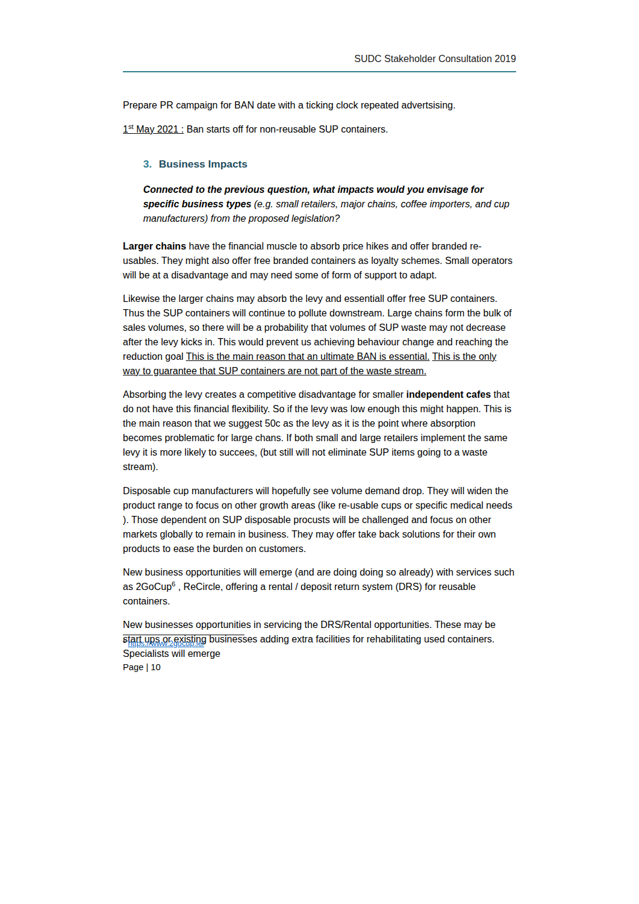SUDC Stakeholder Consultation 2019
Prepare PR campaign for BAN date with a ticking clock repeated advertsising.
1st May 2021 : Ban starts off for non-reusable SUP containers.
3. Business Impacts
Connected to the previous question, what impacts would you envisage for specific business types (e.g. small retailers, major chains, coffee importers, and cup manufacturers) from the proposed legislation?
Larger chains have the financial muscle to absorb price hikes and offer branded re-usables. They might also offer free branded containers as loyalty schemes. Small operators will be at a disadvantage and may need some of form of support to adapt.
Likewise the larger chains may absorb the levy and essentiall offer free SUP containers. Thus the SUP containers will continue to pollute downstream. Large chains form the bulk of sales volumes, so there will be a probability that volumes of SUP waste may not decrease after the levy kicks in. This would prevent us achieving behaviour change and reaching the reduction goal This is the main reason that an ultimate BAN is essential. This is the only way to guarantee that SUP containers are not part of the waste stream.
Absorbing the levy creates a competitive disadvantage for smaller independent cafes that do not have this financial flexibility. So if the levy was low enough this might happen. This is the main reason that we suggest 50c as the levy as it is the point where absorption becomes problematic for large chans. If both small and large retailers implement the same levy it is more likely to succees, (but still will not eliminate SUP items going to a waste stream).
Disposable cup manufacturers will hopefully see volume demand drop. They will widen the product range to focus on other growth areas (like re-usable cups or specific medical needs ). Those dependent on SUP disposable procusts will be challenged and focus on other markets globally to remain in business. They may offer take back solutions for their own products to ease the burden on customers.
New business opportunities will emerge (and are doing doing so already) with services such as 2GoCup6 , ReCircle, offering a rental / deposit return system (DRS) for reusable containers.
New businesses opportunities in servicing the DRS/Rental opportunities. These may be start ups or existing businesses adding extra facilities for rehabilitating used containers. Specialists will emerge
6 https://www.2gocup.ie/
Page | 10